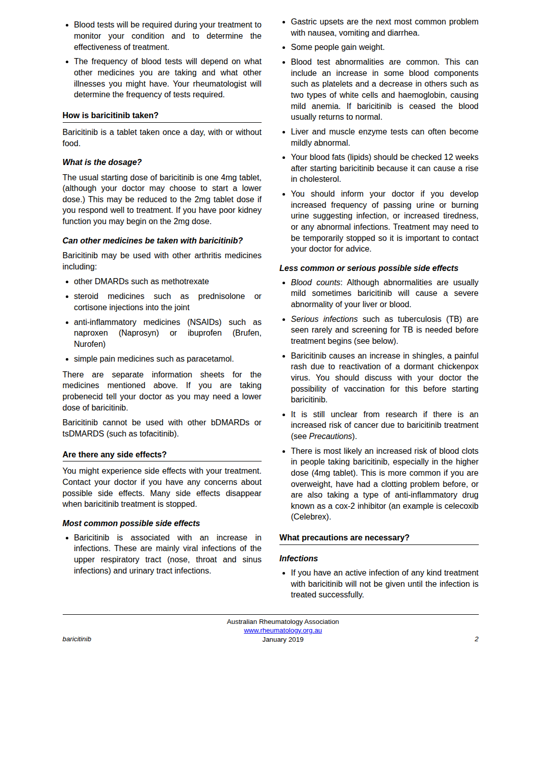Blood tests will be required during your treatment to monitor your condition and to determine the effectiveness of treatment.
The frequency of blood tests will depend on what other medicines you are taking and what other illnesses you might have. Your rheumatologist will determine the frequency of tests required.
How is baricitinib taken?
Baricitinib is a tablet taken once a day, with or without food.
What is the dosage?
The usual starting dose of baricitinib is one 4mg tablet, (although your doctor may choose to start a lower dose.) This may be reduced to the 2mg tablet dose if you respond well to treatment. If you have poor kidney function you may begin on the 2mg dose.
Can other medicines be taken with baricitinib?
Baricitinib may be used with other arthritis medicines including:
other DMARDs such as methotrexate
steroid medicines such as prednisolone or cortisone injections into the joint
anti-inflammatory medicines (NSAIDs) such as naproxen (Naprosyn) or ibuprofen (Brufen, Nurofen)
simple pain medicines such as paracetamol.
There are separate information sheets for the medicines mentioned above. If you are taking probenecid tell your doctor as you may need a lower dose of baricitinib.
Baricitinib cannot be used with other bDMARDs or tsDMARDS (such as tofacitinib).
Are there any side effects?
You might experience side effects with your treatment. Contact your doctor if you have any concerns about possible side effects. Many side effects disappear when baricitinib treatment is stopped.
Most common possible side effects
Baricitinib is associated with an increase in infections. These are mainly viral infections of the upper respiratory tract (nose, throat and sinus infections) and urinary tract infections.
Gastric upsets are the next most common problem with nausea, vomiting and diarrhea.
Some people gain weight.
Blood test abnormalities are common. This can include an increase in some blood components such as platelets and a decrease in others such as two types of white cells and haemoglobin, causing mild anemia. If baricitinib is ceased the blood usually returns to normal.
Liver and muscle enzyme tests can often become mildly abnormal.
Your blood fats (lipids) should be checked 12 weeks after starting baricitinib because it can cause a rise in cholesterol.
You should inform your doctor if you develop increased frequency of passing urine or burning urine suggesting infection, or increased tiredness, or any abnormal infections. Treatment may need to be temporarily stopped so it is important to contact your doctor for advice.
Less common or serious possible side effects
Blood counts: Although abnormalities are usually mild sometimes baricitinib will cause a severe abnormality of your liver or blood.
Serious infections such as tuberculosis (TB) are seen rarely and screening for TB is needed before treatment begins (see below).
Baricitinib causes an increase in shingles, a painful rash due to reactivation of a dormant chickenpox virus. You should discuss with your doctor the possibility of vaccination for this before starting baricitinib.
It is still unclear from research if there is an increased risk of cancer due to baricitinib treatment (see Precautions).
There is most likely an increased risk of blood clots in people taking baricitinib, especially in the higher dose (4mg tablet). This is more common if you are overweight, have had a clotting problem before, or are also taking a type of anti-inflammatory drug known as a cox-2 inhibitor (an example is celecoxib (Celebrex).
What precautions are necessary?
Infections
If you have an active infection of any kind treatment with baricitinib will not be given until the infection is treated successfully.
baricitinib
Australian Rheumatology Association
www.rheumatology.org.au
January 2019
2